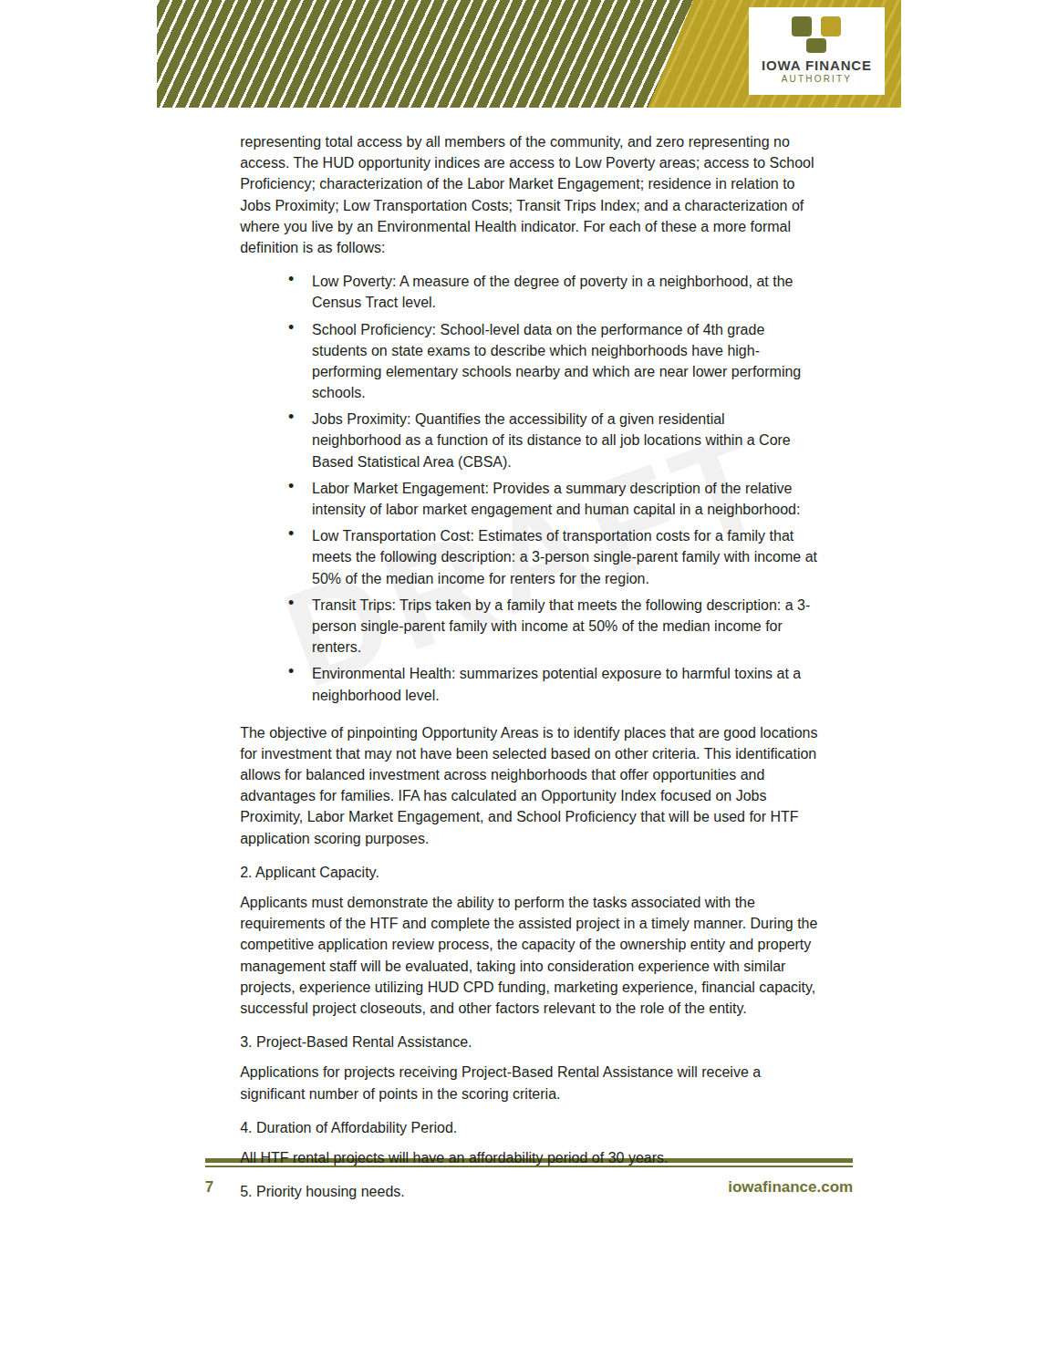IOWA FINANCE
AUTHORITY
DRAFT
representing total access by all members of the community, and zero representing no access. The HUD opportunity indices are access to Low Poverty areas; access to School Proficiency; characterization of the Labor Market Engagement; residence in relation to Jobs Proximity; Low Transportation Costs; Transit Trips Index; and a characterization of where you live by an Environmental Health indicator. For each of these a more formal definition is as follows:
Low Poverty: A measure of the degree of poverty in a neighborhood, at the Census Tract level.
School Proficiency: School-level data on the performance of 4th grade students on state exams to describe which neighborhoods have high-performing elementary schools nearby and which are near lower performing schools.
Jobs Proximity: Quantifies the accessibility of a given residential neighborhood as a function of its distance to all job locations within a Core Based Statistical Area (CBSA).
Labor Market Engagement: Provides a summary description of the relative intensity of labor market engagement and human capital in a neighborhood:
Low Transportation Cost: Estimates of transportation costs for a family that meets the following description: a 3-person single-parent family with income at 50% of the median income for renters for the region.
Transit Trips: Trips taken by a family that meets the following description: a 3-person single-parent family with income at 50% of the median income for renters.
Environmental Health: summarizes potential exposure to harmful toxins at a neighborhood level.
The objective of pinpointing Opportunity Areas is to identify places that are good locations for investment that may not have been selected based on other criteria. This identification allows for balanced investment across neighborhoods that offer opportunities and advantages for families. IFA has calculated an Opportunity Index focused on Jobs Proximity, Labor Market Engagement, and School Proficiency that will be used for HTF application scoring purposes.
2. Applicant Capacity.
Applicants must demonstrate the ability to perform the tasks associated with the requirements of the HTF and complete the assisted project in a timely manner. During the competitive application review process, the capacity of the ownership entity and property management staff will be evaluated, taking into consideration experience with similar projects, experience utilizing HUD CPD funding, marketing experience, financial capacity, successful project closeouts, and other factors relevant to the role of the entity.
3. Project-Based Rental Assistance.
Applications for projects receiving Project-Based Rental Assistance will receive a significant number of points in the scoring criteria.
4. Duration of Affordability Period.
All HTF rental projects will have an affordability period of 30 years.
5. Priority housing needs.
7
iowafinance.com